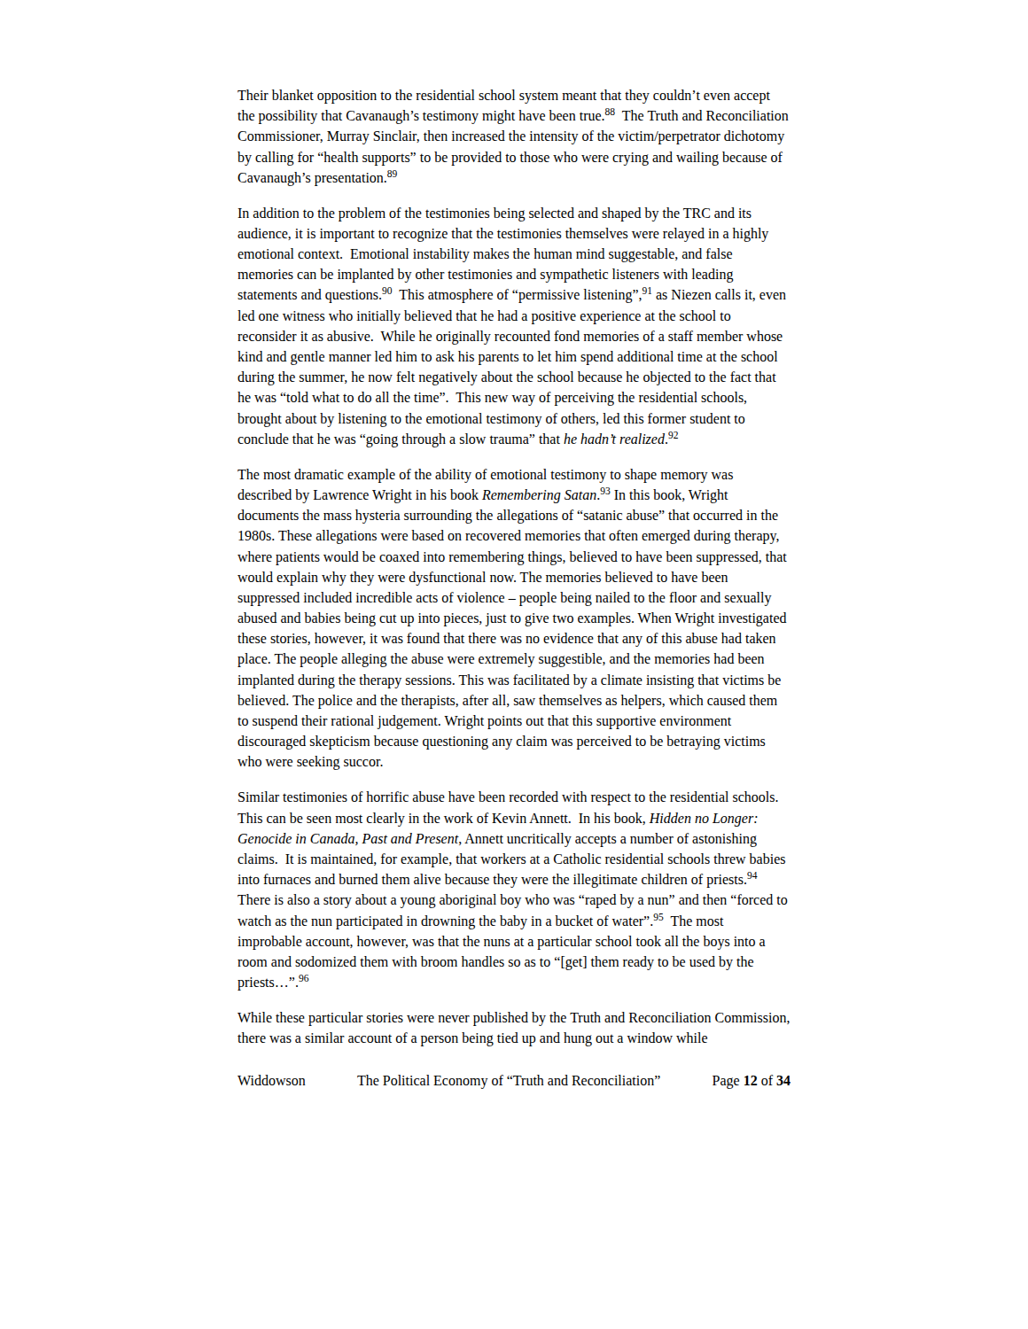Their blanket opposition to the residential school system meant that they couldn’t even accept the possibility that Cavanaugh’s testimony might have been true.88 The Truth and Reconciliation Commissioner, Murray Sinclair, then increased the intensity of the victim/perpetrator dichotomy by calling for “health supports” to be provided to those who were crying and wailing because of Cavanaugh’s presentation.89
In addition to the problem of the testimonies being selected and shaped by the TRC and its audience, it is important to recognize that the testimonies themselves were relayed in a highly emotional context. Emotional instability makes the human mind suggestable, and false memories can be implanted by other testimonies and sympathetic listeners with leading statements and questions.90 This atmosphere of “permissive listening”,91 as Niezen calls it, even led one witness who initially believed that he had a positive experience at the school to reconsider it as abusive. While he originally recounted fond memories of a staff member whose kind and gentle manner led him to ask his parents to let him spend additional time at the school during the summer, he now felt negatively about the school because he objected to the fact that he was “told what to do all the time”. This new way of perceiving the residential schools, brought about by listening to the emotional testimony of others, led this former student to conclude that he was “going through a slow trauma” that he hadn’t realized.92
The most dramatic example of the ability of emotional testimony to shape memory was described by Lawrence Wright in his book Remembering Satan.93 In this book, Wright documents the mass hysteria surrounding the allegations of “satanic abuse” that occurred in the 1980s. These allegations were based on recovered memories that often emerged during therapy, where patients would be coaxed into remembering things, believed to have been suppressed, that would explain why they were dysfunctional now. The memories believed to have been suppressed included incredible acts of violence – people being nailed to the floor and sexually abused and babies being cut up into pieces, just to give two examples. When Wright investigated these stories, however, it was found that there was no evidence that any of this abuse had taken place. The people alleging the abuse were extremely suggestible, and the memories had been implanted during the therapy sessions. This was facilitated by a climate insisting that victims be believed. The police and the therapists, after all, saw themselves as helpers, which caused them to suspend their rational judgement. Wright points out that this supportive environment discouraged skepticism because questioning any claim was perceived to be betraying victims who were seeking succor.
Similar testimonies of horrific abuse have been recorded with respect to the residential schools. This can be seen most clearly in the work of Kevin Annett. In his book, Hidden no Longer: Genocide in Canada, Past and Present, Annett uncritically accepts a number of astonishing claims. It is maintained, for example, that workers at a Catholic residential schools threw babies into furnaces and burned them alive because they were the illegitimate children of priests.94 There is also a story about a young aboriginal boy who was “raped by a nun” and then “forced to watch as the nun participated in drowning the baby in a bucket of water”.95 The most improbable account, however, was that the nuns at a particular school took all the boys into a room and sodomized them with broom handles so as to “[get] them ready to be used by the priests…”.96
While these particular stories were never published by the Truth and Reconciliation Commission, there was a similar account of a person being tied up and hung out a window while
Widdowson The Political Economy of “Truth and Reconciliation” Page 12 of 34